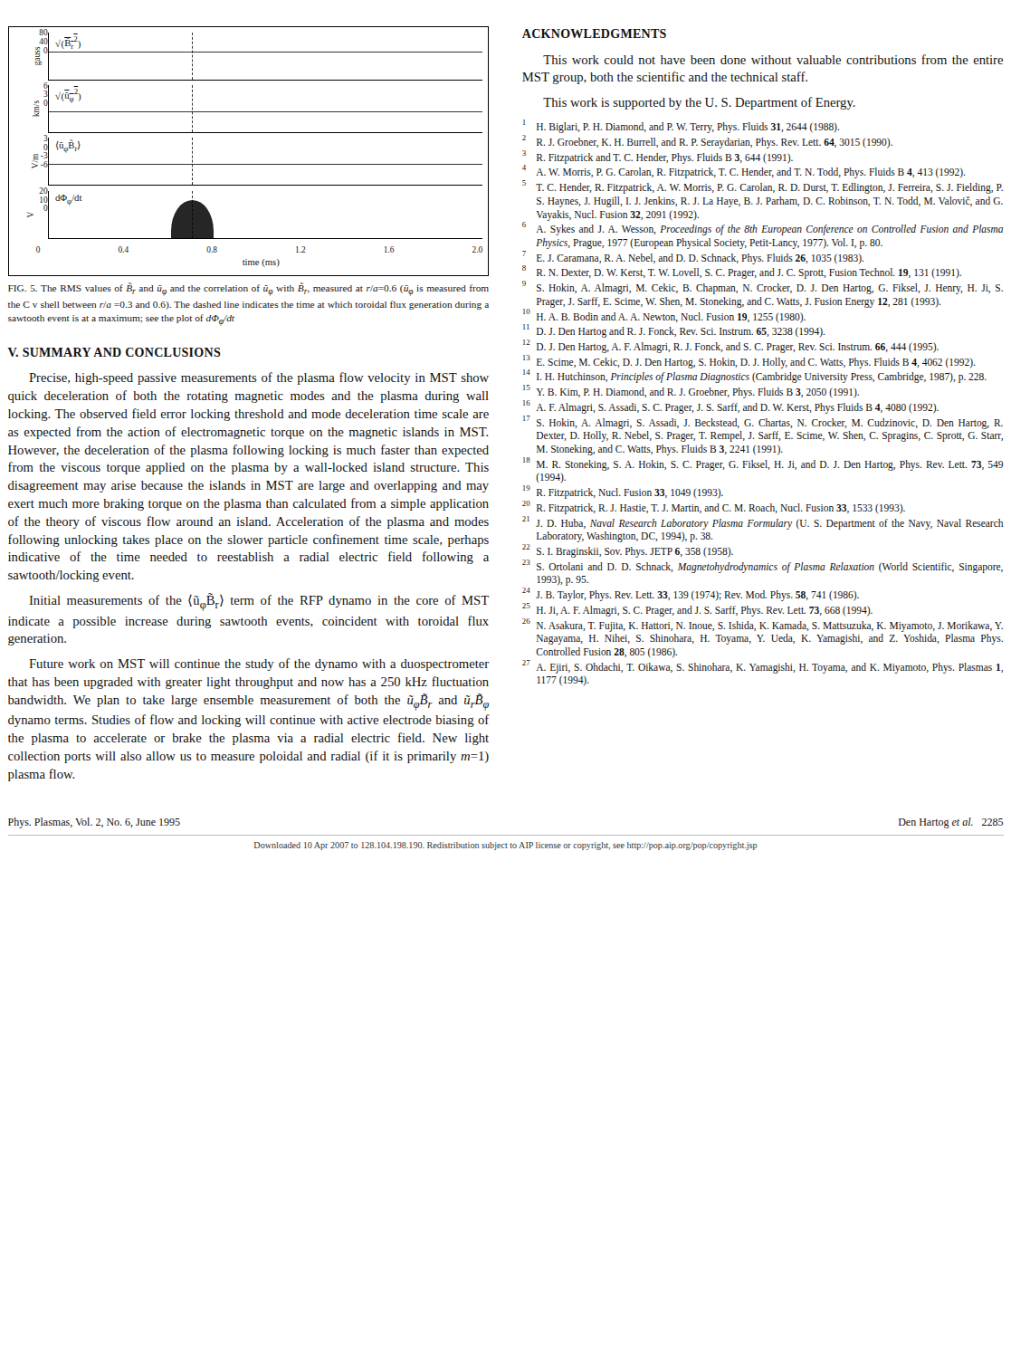gauss 80
40
0 √ (B̃r2)
km/s 6
3
0 √ (ũφ2)
V/m 3
0
-3
-6 ⟨ũφB̃r⟩
V 20
10
0 dΦφ/dt
00.40.81.21.62.0
time (ms)
FIG. 5. The RMS values of B̃r and ũφ and the correlation of ũφ with B̃r, measured at r/a=0.6 (ũφ is measured from the C v shell between r/a =0.3 and 0.6). The dashed line indicates the time at which toroidal flux generation during a sawtooth event is at a maximum; see the plot of dΦφ/dt
V. SUMMARY AND CONCLUSIONS
Precise, high-speed passive measurements of the plasma flow velocity in MST show quick deceleration of both the rotating magnetic modes and the plasma during wall locking. The observed field error locking threshold and mode deceleration time scale are as expected from the action of electromagnetic torque on the magnetic islands in MST. However, the deceleration of the plasma following locking is much faster than expected from the viscous torque applied on the plasma by a wall-locked island structure. This disagreement may arise because the islands in MST are large and overlapping and may exert much more braking torque on the plasma than calculated from a simple application of the theory of viscous flow around an island. Acceleration of the plasma and modes following unlocking takes place on the slower particle confinement time scale, perhaps indicative of the time needed to reestablish a radial electric field following a sawtooth/locking event.
Initial measurements of the ⟨ũφB̃r⟩ term of the RFP dynamo in the core of MST indicate a possible increase during sawtooth events, coincident with toroidal flux generation.
Future work on MST will continue the study of the dynamo with a duospectrometer that has been upgraded with greater light throughput and now has a 250 kHz fluctuation bandwidth. We plan to take large ensemble measurement of both the ũφB̃r and ũrB̃φ dynamo terms. Studies of flow and locking will continue with active electrode biasing of the plasma to accelerate or brake the plasma via a radial electric field. New light collection ports will also allow us to measure poloidal and radial (if it is primarily m=1) plasma flow.
ACKNOWLEDGMENTS
This work could not have been done without valuable contributions from the entire MST group, both the scientific and the technical staff.
This work is supported by the U. S. Department of Energy.
H. Biglari, P. H. Diamond, and P. W. Terry, Phys. Fluids 31, 2644 (1988).
R. J. Groebner, K. H. Burrell, and R. P. Seraydarian, Phys. Rev. Lett. 64, 3015 (1990).
R. Fitzpatrick and T. C. Hender, Phys. Fluids B 3, 644 (1991).
A. W. Morris, P. G. Carolan, R. Fitzpatrick, T. C. Hender, and T. N. Todd, Phys. Fluids B 4, 413 (1992).
T. C. Hender, R. Fitzpatrick, A. W. Morris, P. G. Carolan, R. D. Durst, T. Edlington, J. Ferreira, S. J. Fielding, P. S. Haynes, J. Hugill, I. J. Jenkins, R. J. La Haye, B. J. Parham, D. C. Robinson, T. N. Todd, M. Valovič, and G. Vayakis, Nucl. Fusion 32, 2091 (1992).
A. Sykes and J. A. Wesson, Proceedings of the 8th European Conference on Controlled Fusion and Plasma Physics, Prague, 1977 (European Physical Society, Petit-Lancy, 1977). Vol. I, p. 80.
E. J. Caramana, R. A. Nebel, and D. D. Schnack, Phys. Fluids 26, 1035 (1983).
R. N. Dexter, D. W. Kerst, T. W. Lovell, S. C. Prager, and J. C. Sprott, Fusion Technol. 19, 131 (1991).
S. Hokin, A. Almagri, M. Cekic, B. Chapman, N. Crocker, D. J. Den Hartog, G. Fiksel, J. Henry, H. Ji, S. Prager, J. Sarff, E. Scime, W. Shen, M. Stoneking, and C. Watts, J. Fusion Energy 12, 281 (1993).
H. A. B. Bodin and A. A. Newton, Nucl. Fusion 19, 1255 (1980).
D. J. Den Hartog and R. J. Fonck, Rev. Sci. Instrum. 65, 3238 (1994).
D. J. Den Hartog, A. F. Almagri, R. J. Fonck, and S. C. Prager, Rev. Sci. Instrum. 66, 444 (1995).
E. Scime, M. Cekic, D. J. Den Hartog, S. Hokin, D. J. Holly, and C. Watts, Phys. Fluids B 4, 4062 (1992).
I. H. Hutchinson, Principles of Plasma Diagnostics (Cambridge University Press, Cambridge, 1987), p. 228.
Y. B. Kim, P. H. Diamond, and R. J. Groebner, Phys. Fluids B 3, 2050 (1991).
A. F. Almagri, S. Assadi, S. C. Prager, J. S. Sarff, and D. W. Kerst, Phys Fluids B 4, 4080 (1992).
S. Hokin, A. Almagri, S. Assadi, J. Beckstead, G. Chartas, N. Crocker, M. Cudzinovic, D. Den Hartog, R. Dexter, D. Holly, R. Nebel, S. Prager, T. Rempel, J. Sarff, E. Scime, W. Shen, C. Spragins, C. Sprott, G. Starr, M. Stoneking, and C. Watts, Phys. Fluids B 3, 2241 (1991).
M. R. Stoneking, S. A. Hokin, S. C. Prager, G. Fiksel, H. Ji, and D. J. Den Hartog, Phys. Rev. Lett. 73, 549 (1994).
R. Fitzpatrick, Nucl. Fusion 33, 1049 (1993).
R. Fitzpatrick, R. J. Hastie, T. J. Martin, and C. M. Roach, Nucl. Fusion 33, 1533 (1993).
J. D. Huba, Naval Research Laboratory Plasma Formulary (U. S. Department of the Navy, Naval Research Laboratory, Washington, DC, 1994), p. 38.
S. I. Braginskii, Sov. Phys. JETP 6, 358 (1958).
S. Ortolani and D. D. Schnack, Magnetohydrodynamics of Plasma Relaxation (World Scientific, Singapore, 1993), p. 95.
J. B. Taylor, Phys. Rev. Lett. 33, 139 (1974); Rev. Mod. Phys. 58, 741 (1986).
H. Ji, A. F. Almagri, S. C. Prager, and J. S. Sarff, Phys. Rev. Lett. 73, 668 (1994).
N. Asakura, T. Fujita, K. Hattori, N. Inoue, S. Ishida, K. Kamada, S. Mattsuzuka, K. Miyamoto, J. Morikawa, Y. Nagayama, H. Nihei, S. Shinohara, H. Toyama, Y. Ueda, K. Yamagishi, and Z. Yoshida, Plasma Phys. Controlled Fusion 28, 805 (1986).
A. Ejiri, S. Ohdachi, T. Oikawa, S. Shinohara, K. Yamagishi, H. Toyama, and K. Miyamoto, Phys. Plasmas 1, 1177 (1994).
Phys. Plasmas, Vol. 2, No. 6, June 1995 Den Hartog et al. 2285
Downloaded 10 Apr 2007 to 128.104.198.190. Redistribution subject to AIP license or copyright, see http://pop.aip.org/pop/copyright.jsp